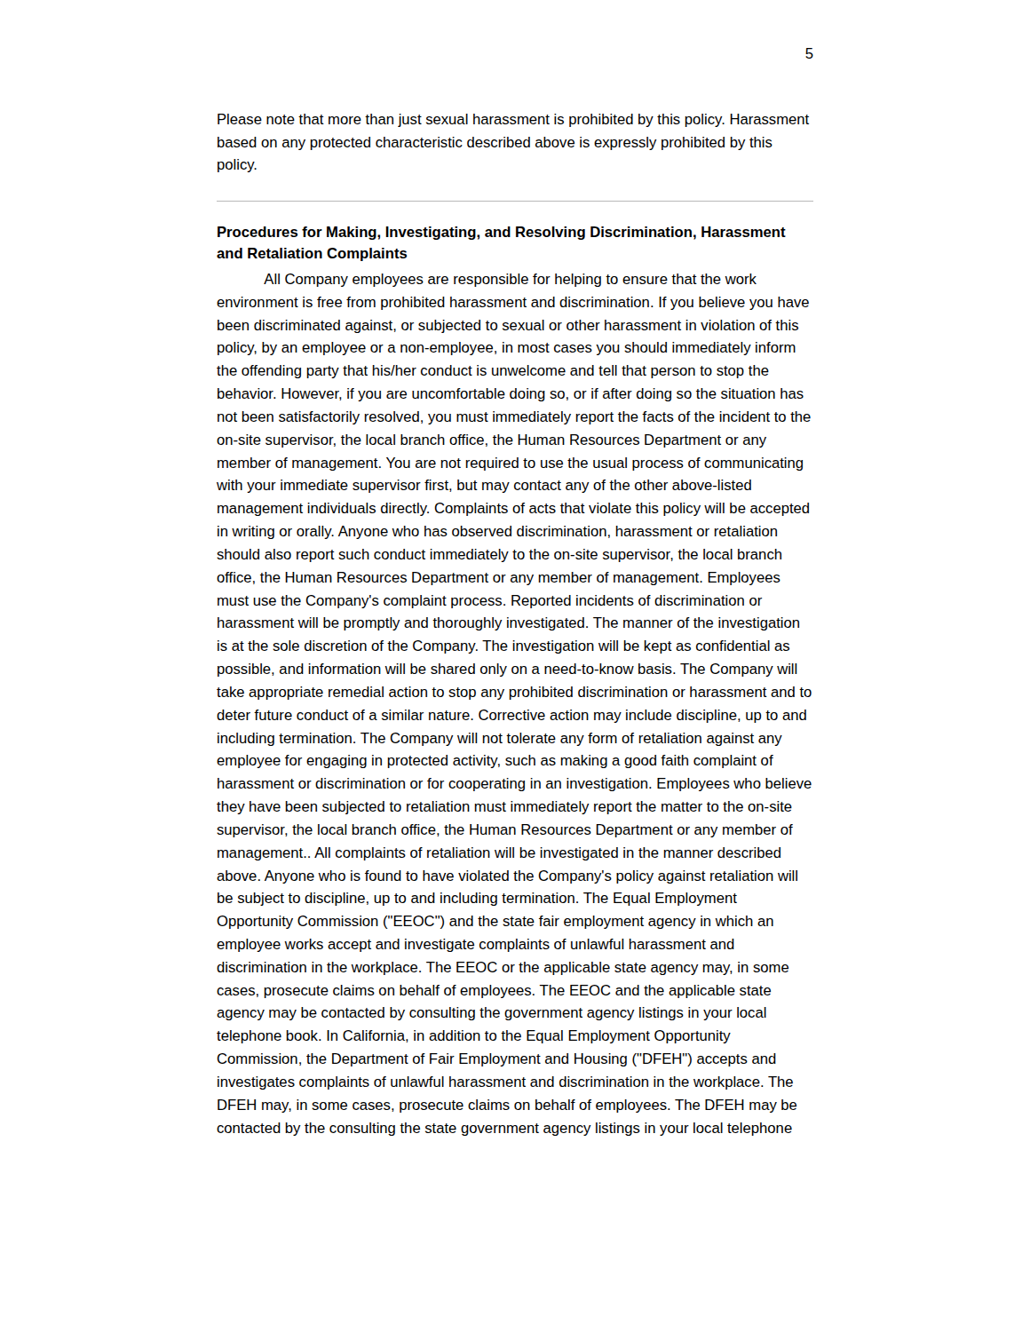5
Please note that more than just sexual harassment is prohibited by this policy. Harassment based on any protected characteristic described above is expressly prohibited by this policy.
Procedures for Making, Investigating, and Resolving Discrimination, Harassment and Retaliation Complaints
All Company employees are responsible for helping to ensure that the work environment is free from prohibited harassment and discrimination. If you believe you have been discriminated against, or subjected to sexual or other harassment in violation of this policy, by an employee or a non-employee, in most cases you should immediately inform the offending party that his/her conduct is unwelcome and tell that person to stop the behavior. However, if you are uncomfortable doing so, or if after doing so the situation has not been satisfactorily resolved, you must immediately report the facts of the incident to the on-site supervisor, the local branch office, the Human Resources Department or any member of management. You are not required to use the usual process of communicating with your immediate supervisor first, but may contact any of the other above-listed management individuals directly. Complaints of acts that violate this policy will be accepted in writing or orally. Anyone who has observed discrimination, harassment or retaliation should also report such conduct immediately to the on-site supervisor, the local branch office, the Human Resources Department or any member of management. Employees must use the Company's complaint process. Reported incidents of discrimination or harassment will be promptly and thoroughly investigated. The manner of the investigation is at the sole discretion of the Company. The investigation will be kept as confidential as possible, and information will be shared only on a need-to-know basis. The Company will take appropriate remedial action to stop any prohibited discrimination or harassment and to deter future conduct of a similar nature. Corrective action may include discipline, up to and including termination. The Company will not tolerate any form of retaliation against any employee for engaging in protected activity, such as making a good faith complaint of harassment or discrimination or for cooperating in an investigation. Employees who believe they have been subjected to retaliation must immediately report the matter to the on-site supervisor, the local branch office, the Human Resources Department or any member of management.. All complaints of retaliation will be investigated in the manner described above. Anyone who is found to have violated the Company's policy against retaliation will be subject to discipline, up to and including termination. The Equal Employment Opportunity Commission ("EEOC") and the state fair employment agency in which an employee works accept and investigate complaints of unlawful harassment and discrimination in the workplace. The EEOC or the applicable state agency may, in some cases, prosecute claims on behalf of employees. The EEOC and the applicable state agency may be contacted by consulting the government agency listings in your local telephone book. In California, in addition to the Equal Employment Opportunity Commission, the Department of Fair Employment and Housing ("DFEH") accepts and investigates complaints of unlawful harassment and discrimination in the workplace. The DFEH may, in some cases, prosecute claims on behalf of employees. The DFEH may be contacted by the consulting the state government agency listings in your local telephone